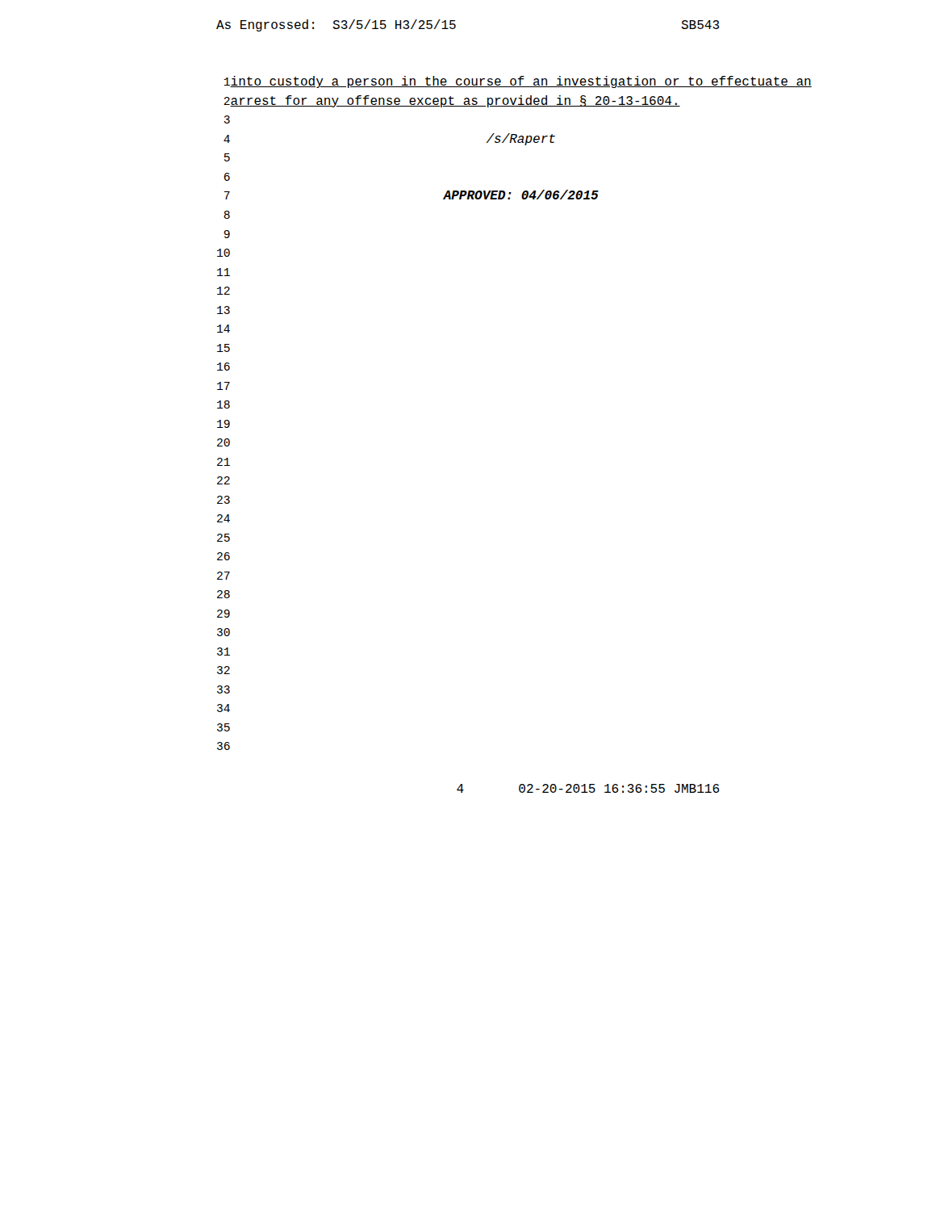As Engrossed: S3/5/15 H3/25/15
SB543
| 1 | into custody a person in the course of an investigation or to effectuate an |
| 2 | arrest for any offense except as provided in § 20-13-1604. |
| 3 | |
| 4 | /s/Rapert |
| 5 | |
| 6 | |
| 7 | APPROVED: 04/06/2015 |
| 8 | |
| 9 | |
| 10 | |
| 11 | |
| 12 | |
| 13 | |
| 14 | |
| 15 | |
| 16 | |
| 17 | |
| 18 | |
| 19 | |
| 20 | |
| 21 | |
| 22 | |
| 23 | |
| 24 | |
| 25 | |
| 26 | |
| 27 | |
| 28 | |
| 29 | |
| 30 | |
| 31 | |
| 32 | |
| 33 | |
| 34 | |
| 35 | |
| 36 | |
4
02-20-2015 16:36:55 JMB116